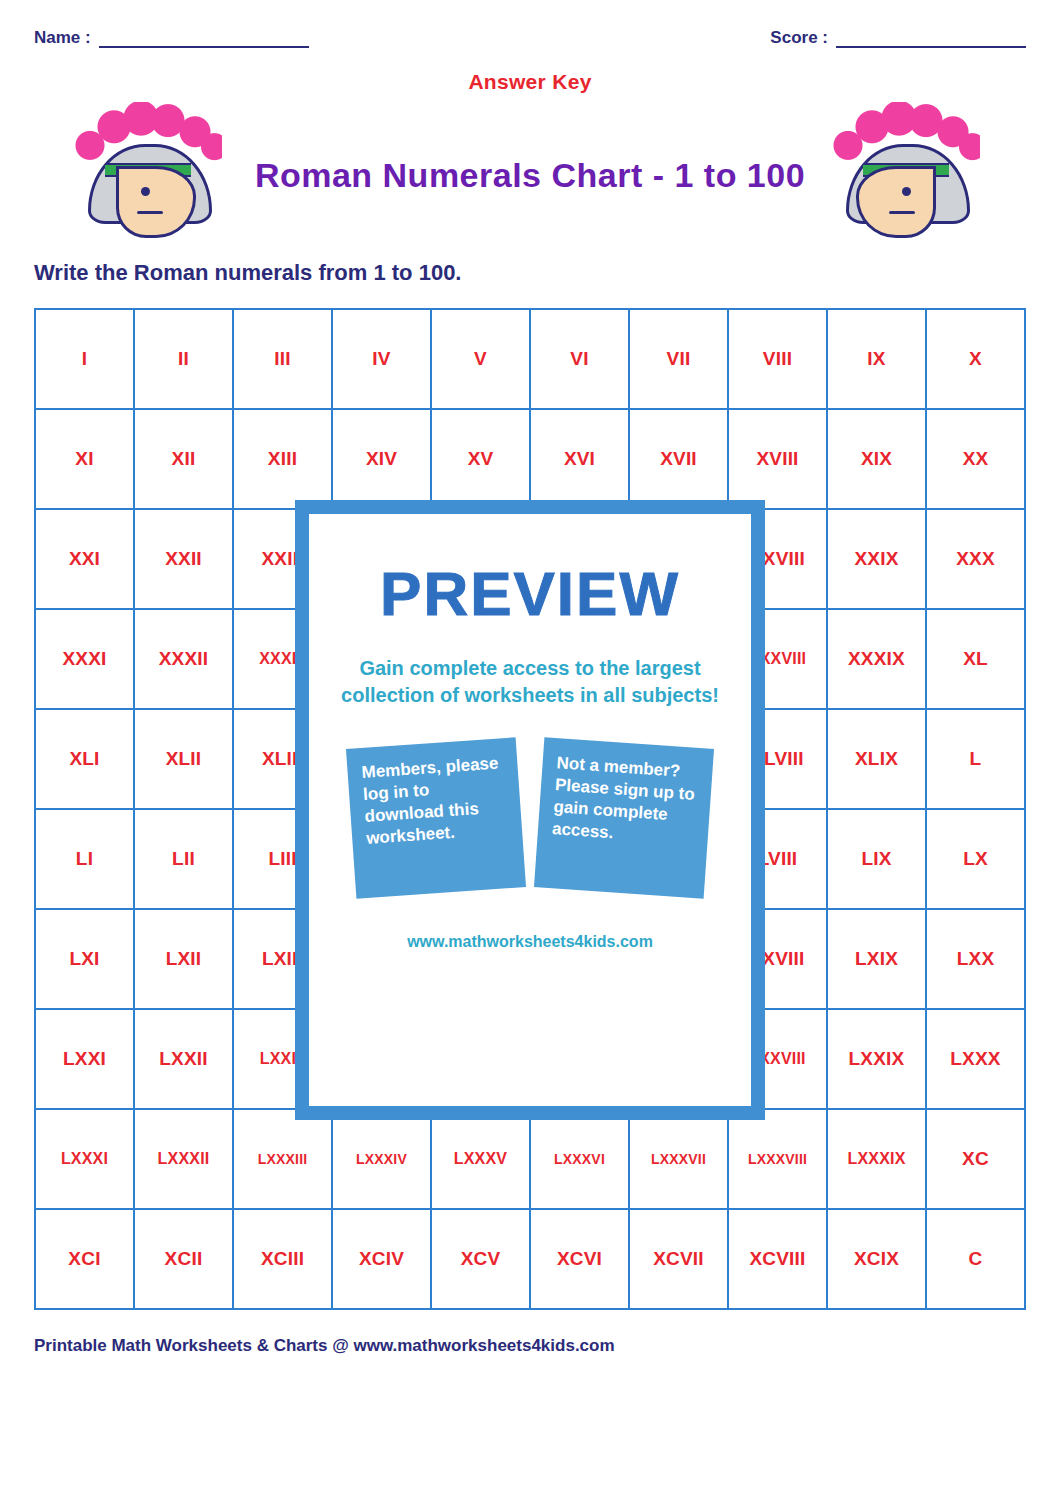Name :
Score :
Answer Key
Roman Numerals Chart - 1 to 100
Write the Roman numerals from 1 to 100.
| I | II | III | IV | V | VI | VII | VIII | IX | X |
| XI | XII | XIII | XIV | XV | XVI | XVII | XVIII | XIX | XX |
| XXI | XXII | XXIII | XXIV | XXV | XXVI | XXVII | XXVIII | XXIX | XXX |
| XXXI | XXXII | XXXIII | XXXIV | XXXV | XXXVI | XXXVII | XXXVIII | XXXIX | XL |
| XLI | XLII | XLIII | XLIV | XLV | XLVI | XLVII | XLVIII | XLIX | L |
| LI | LII | LIII | LIV | LV | LVI | LVII | LVIII | LIX | LX |
| LXI | LXII | LXIII | LXIV | LXV | LXVI | LXVII | LXVIII | LXIX | LXX |
| LXXI | LXXII | LXXIII | LXXIV | LXXV | LXXVI | LXXVII | LXXVIII | LXXIX | LXXX |
| LXXXI | LXXXII | LXXXIII | LXXXIV | LXXXV | LXXXVI | LXXXVII | LXXXVIII | LXXXIX | XC |
| XCI | XCII | XCIII | XCIV | XCV | XCVI | XCVII | XCVIII | XCIX | C |
PREVIEW
Gain complete access to the largest collection of worksheets in all subjects!
Members, please log in to download this worksheet.
Not a member? Please sign up to gain complete access.
www.mathworksheets4kids.com
Printable Math Worksheets & Charts @ www.mathworksheets4kids.com